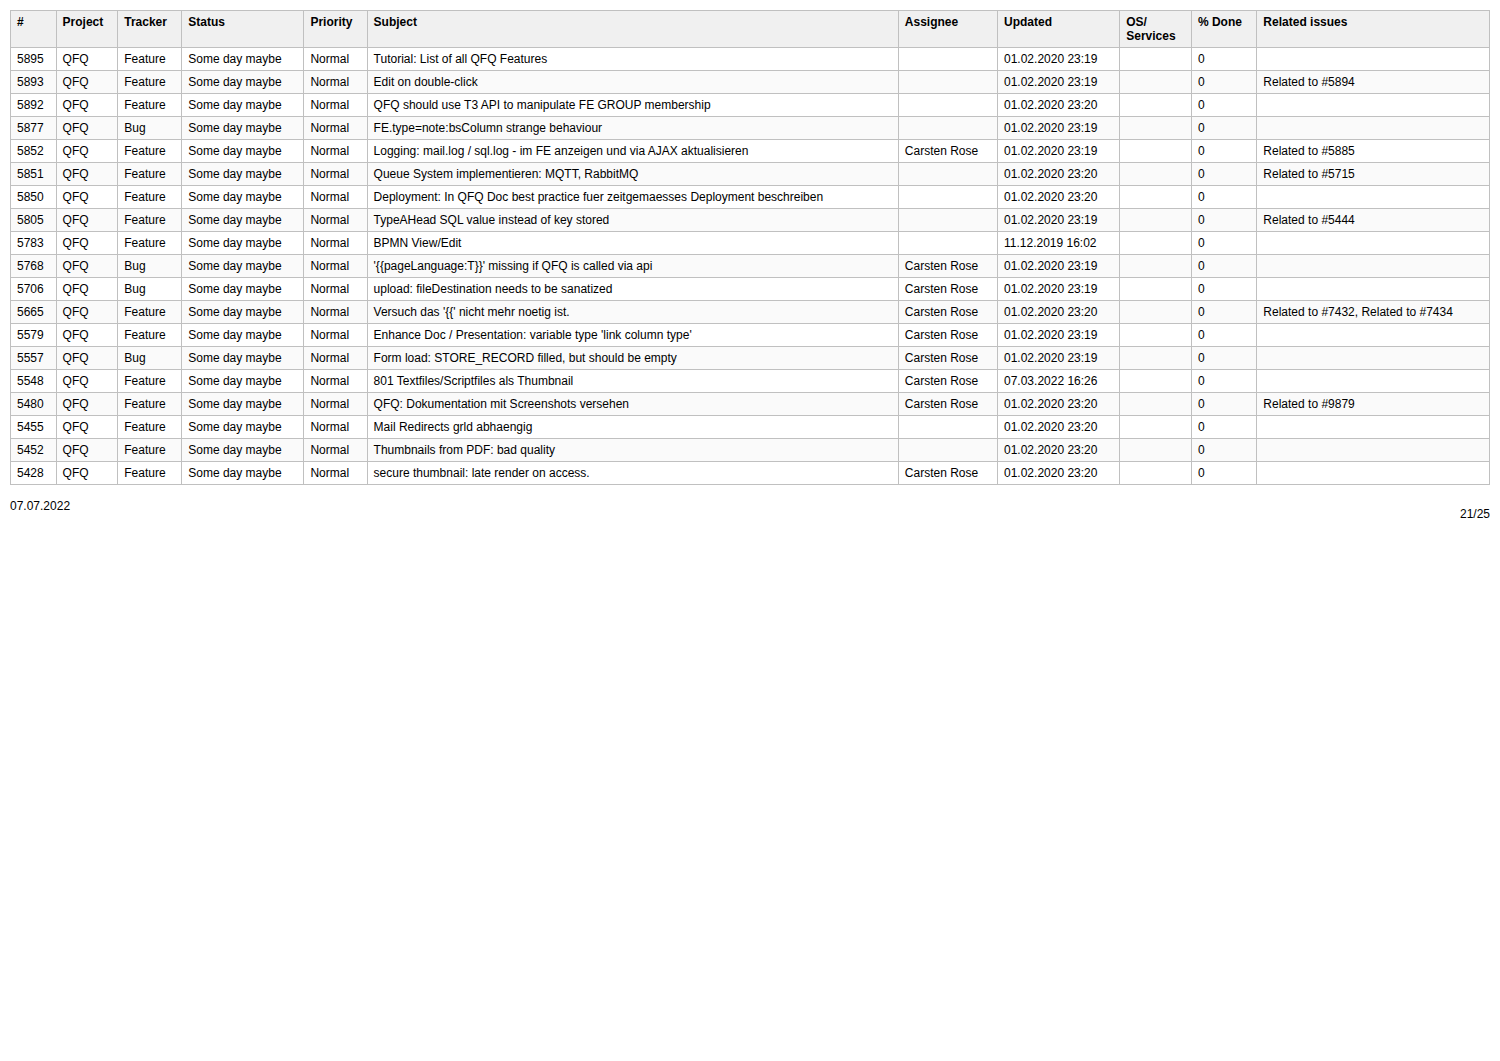| # | Project | Tracker | Status | Priority | Subject | Assignee | Updated | OS/ Services | % Done | Related issues |
| --- | --- | --- | --- | --- | --- | --- | --- | --- | --- | --- |
| 5895 | QFQ | Feature | Some day maybe | Normal | Tutorial: List of all QFQ Features | | 01.02.2020 23:19 | | 0 | |
| 5893 | QFQ | Feature | Some day maybe | Normal | Edit on double-click | | 01.02.2020 23:19 | | 0 | Related to #5894 |
| 5892 | QFQ | Feature | Some day maybe | Normal | QFQ should use T3 API to manipulate FE GROUP membership | | 01.02.2020 23:20 | | 0 | |
| 5877 | QFQ | Bug | Some day maybe | Normal | FE.type=note:bsColumn strange behaviour | | 01.02.2020 23:19 | | 0 | |
| 5852 | QFQ | Feature | Some day maybe | Normal | Logging: mail.log / sql.log - im FE anzeigen und via AJAX aktualisieren | Carsten Rose | 01.02.2020 23:19 | | 0 | Related to #5885 |
| 5851 | QFQ | Feature | Some day maybe | Normal | Queue System implementieren: MQTT, RabbitMQ | | 01.02.2020 23:20 | | 0 | Related to #5715 |
| 5850 | QFQ | Feature | Some day maybe | Normal | Deployment: In QFQ Doc best practice fuer zeitgemaesses Deployment beschreiben | | 01.02.2020 23:20 | | 0 | |
| 5805 | QFQ | Feature | Some day maybe | Normal | TypeAHead SQL value instead of key stored | | 01.02.2020 23:19 | | 0 | Related to #5444 |
| 5783 | QFQ | Feature | Some day maybe | Normal | BPMN View/Edit | | 11.12.2019 16:02 | | 0 | |
| 5768 | QFQ | Bug | Some day maybe | Normal | '{{pageLanguage:T}}' missing if QFQ is called via api | Carsten Rose | 01.02.2020 23:19 | | 0 | |
| 5706 | QFQ | Bug | Some day maybe | Normal | upload: fileDestination needs to be sanatized | Carsten Rose | 01.02.2020 23:19 | | 0 | |
| 5665 | QFQ | Feature | Some day maybe | Normal | Versuch das '{{' nicht mehr noetig ist. | Carsten Rose | 01.02.2020 23:20 | | 0 | Related to #7432, Related to #7434 |
| 5579 | QFQ | Feature | Some day maybe | Normal | Enhance Doc / Presentation: variable type 'link column type' | Carsten Rose | 01.02.2020 23:19 | | 0 | |
| 5557 | QFQ | Bug | Some day maybe | Normal | Form load: STORE_RECORD filled, but should be empty | Carsten Rose | 01.02.2020 23:19 | | 0 | |
| 5548 | QFQ | Feature | Some day maybe | Normal | 801 Textfiles/Scriptfiles als Thumbnail | Carsten Rose | 07.03.2022 16:26 | | 0 | |
| 5480 | QFQ | Feature | Some day maybe | Normal | QFQ: Dokumentation mit Screenshots versehen | Carsten Rose | 01.02.2020 23:20 | | 0 | Related to #9879 |
| 5455 | QFQ | Feature | Some day maybe | Normal | Mail Redirects grld abhaengig | | 01.02.2020 23:20 | | 0 | |
| 5452 | QFQ | Feature | Some day maybe | Normal | Thumbnails from PDF: bad quality | | 01.02.2020 23:20 | | 0 | |
| 5428 | QFQ | Feature | Some day maybe | Normal | secure thumbnail: late render on access. | Carsten Rose | 01.02.2020 23:20 | | 0 | |
07.07.2022
21/25